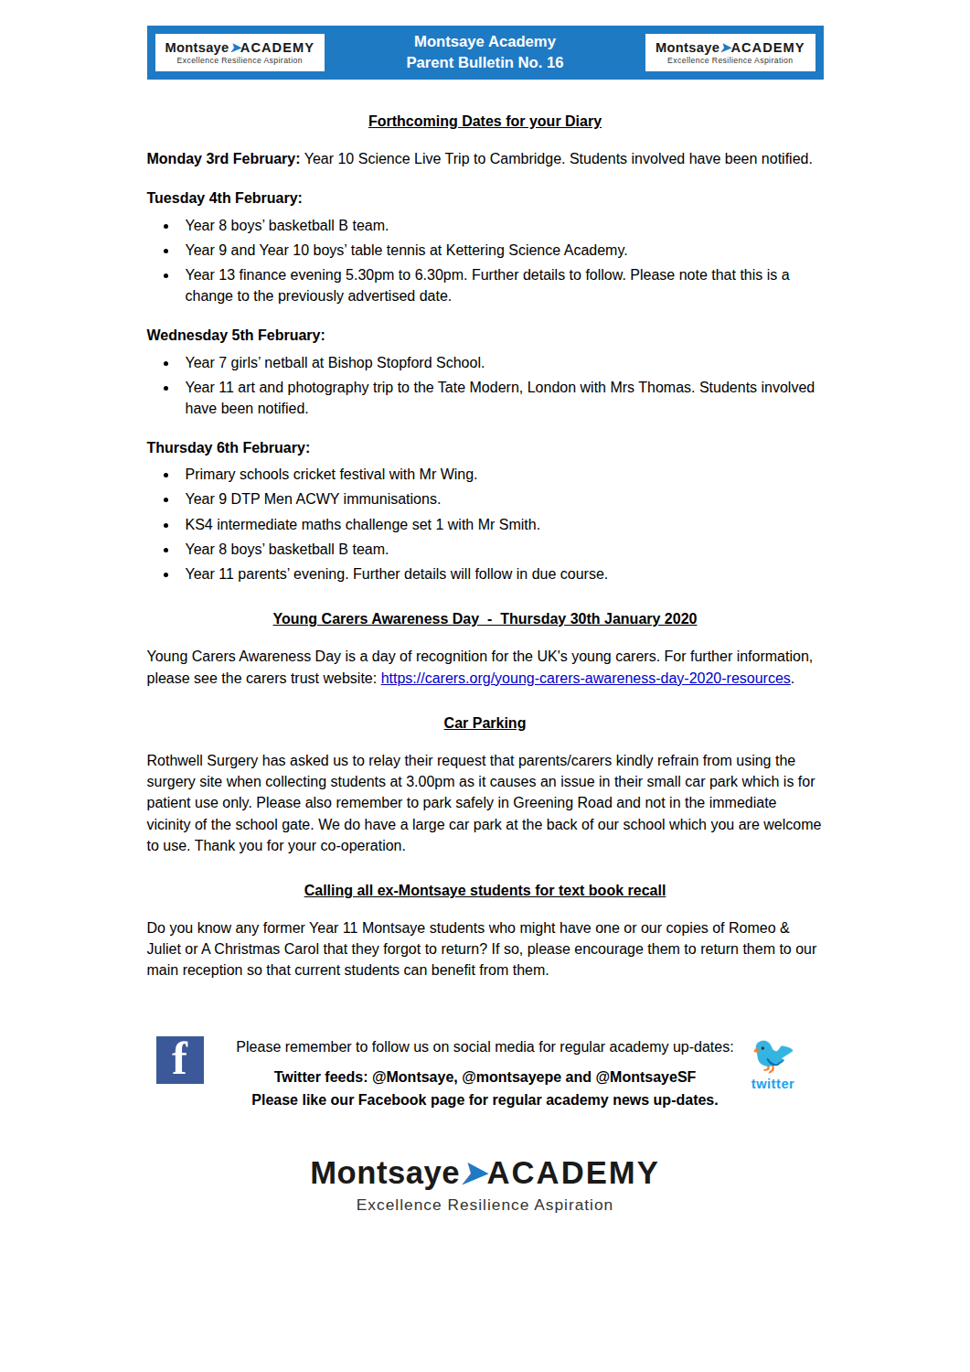Montsaye➤ACADEMY
Excellence Resilience Aspiration
Montsaye Academy
Parent Bulletin No. 16
Montsaye➤ACADEMY
Excellence Resilience Aspiration
Forthcoming Dates for your Diary
Monday 3rd February: Year 10 Science Live Trip to Cambridge. Students involved have been notified.
Tuesday 4th February:
Year 8 boys’ basketball B team.
Year 9 and Year 10 boys’ table tennis at Kettering Science Academy.
Year 13 finance evening 5.30pm to 6.30pm. Further details to follow. Please note that this is a change to the previously advertised date.
Wednesday 5th February:
Year 7 girls’ netball at Bishop Stopford School.
Year 11 art and photography trip to the Tate Modern, London with Mrs Thomas. Students involved have been notified.
Thursday 6th February:
Primary schools cricket festival with Mr Wing.
Year 9 DTP Men ACWY immunisations.
KS4 intermediate maths challenge set 1 with Mr Smith.
Year 8 boys’ basketball B team.
Year 11 parents’ evening. Further details will follow in due course.
Young Carers Awareness Day - Thursday 30th January 2020
Young Carers Awareness Day is a day of recognition for the UK's young carers. For further information, please see the carers trust website: https://carers.org/young-carers-awareness-day-2020-resources.
Car Parking
Rothwell Surgery has asked us to relay their request that parents/carers kindly refrain from using the surgery site when collecting students at 3.00pm as it causes an issue in their small car park which is for patient use only. Please also remember to park safely in Greening Road and not in the immediate vicinity of the school gate. We do have a large car park at the back of our school which you are welcome to use. Thank you for your co-operation.
Calling all ex-Montsaye students for text book recall
Do you know any former Year 11 Montsaye students who might have one or our copies of Romeo & Juliet or A Christmas Carol that they forgot to return? If so, please encourage them to return them to our main reception so that current students can benefit from them.
f
Please remember to follow us on social media for regular academy up-dates:
Twitter feeds: @Montsaye, @montsayepe and @MontsayeSF
Please like our Facebook page for regular academy news up-dates.
🐦
twitter
Montsaye➤ACADEMY
Excellence Resilience Aspiration